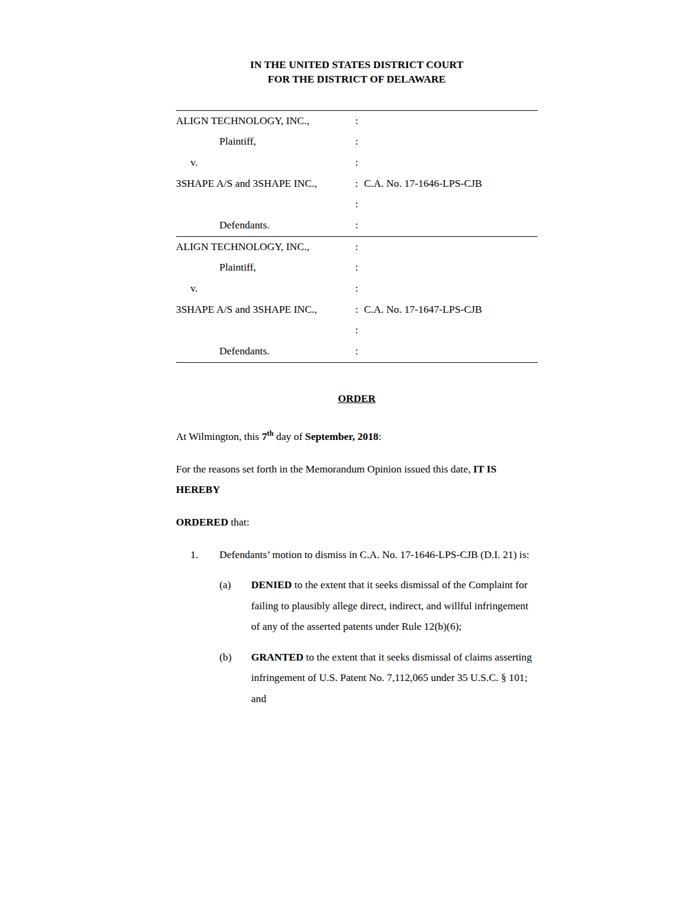IN THE UNITED STATES DISTRICT COURT
FOR THE DISTRICT OF DELAWARE
| ALIGN TECHNOLOGY, INC., | : | |
| Plaintiff, | : | |
| v. | : | |
| 3SHAPE A/S and 3SHAPE INC., | : | C.A. No. 17-1646-LPS-CJB |
| | : | |
| Defendants. | : | |
| ALIGN TECHNOLOGY, INC., | : | |
| Plaintiff, | : | |
| v. | : | |
| 3SHAPE A/S and 3SHAPE INC., | : | C.A. No. 17-1647-LPS-CJB |
| | : | |
| Defendants. | : | |
ORDER
At Wilmington, this 7th day of September, 2018:
For the reasons set forth in the Memorandum Opinion issued this date, IT IS HEREBY
ORDERED that:
Defendants’ motion to dismiss in C.A. No. 17-1646-LPS-CJB (D.I. 21) is:
DENIED to the extent that it seeks dismissal of the Complaint for failing to plausibly allege direct, indirect, and willful infringement of any of the asserted patents under Rule 12(b)(6);
GRANTED to the extent that it seeks dismissal of claims asserting infringement of U.S. Patent No. 7,112,065 under 35 U.S.C. § 101; and